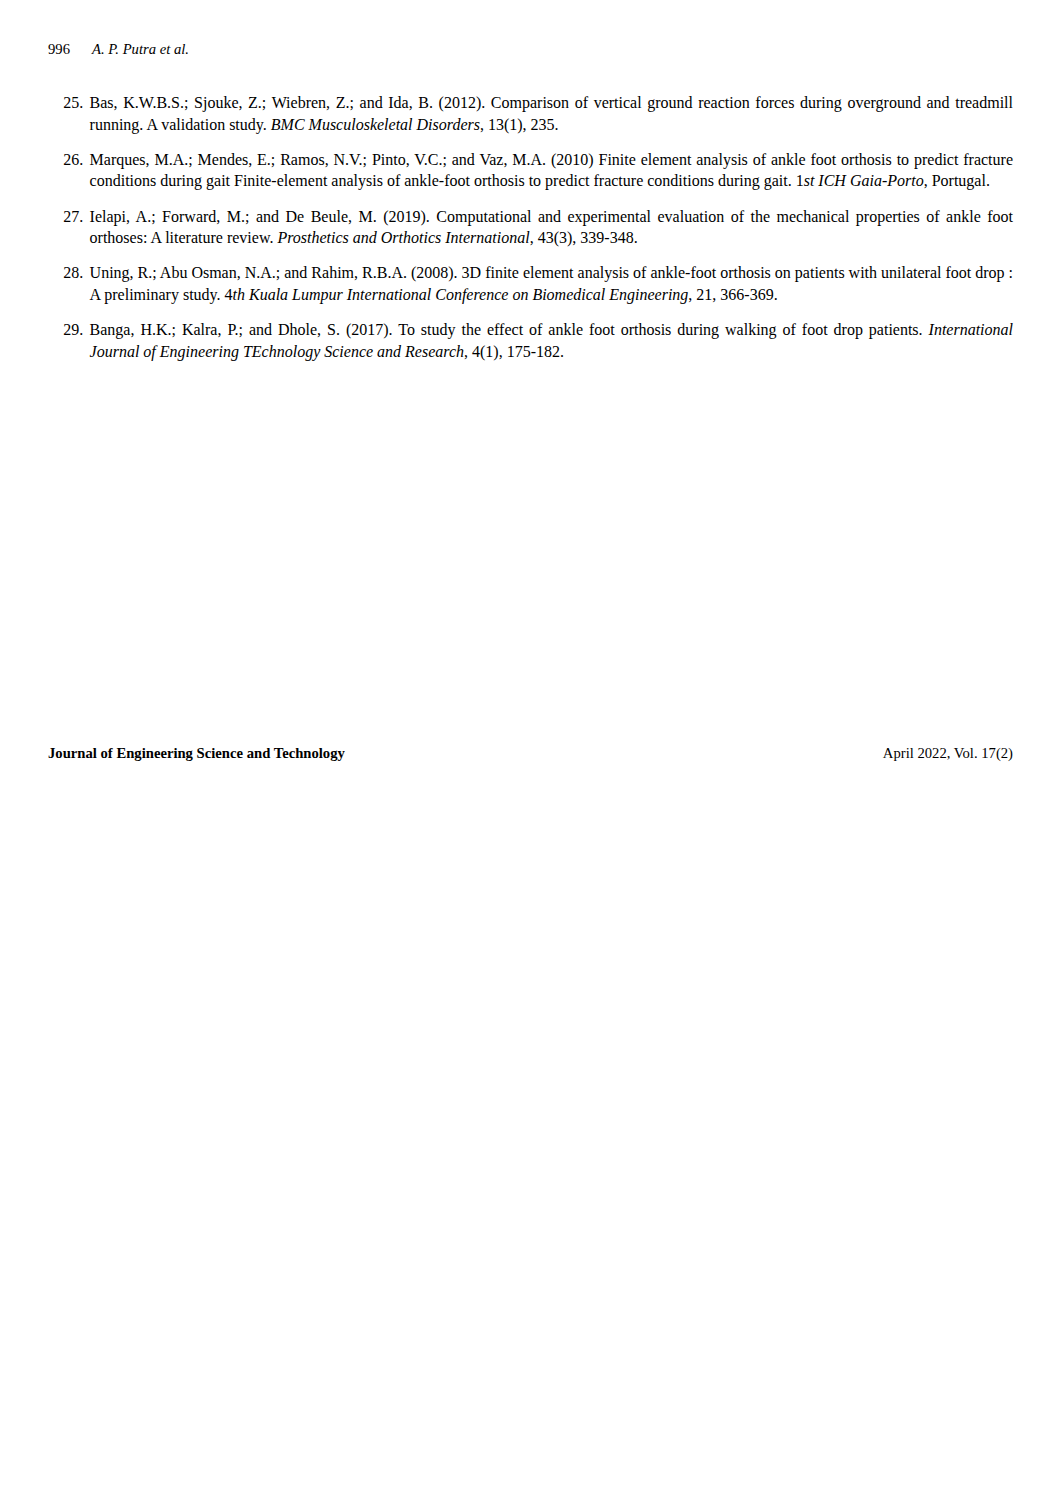996 A. P. Putra et al.
Bas, K.W.B.S.; Sjouke, Z.; Wiebren, Z.; and Ida, B. (2012). Comparison of vertical ground reaction forces during overground and treadmill running. A validation study. BMC Musculoskeletal Disorders, 13(1), 235.
Marques, M.A.; Mendes, E.; Ramos, N.V.; Pinto, V.C.; and Vaz, M.A. (2010) Finite element analysis of ankle foot orthosis to predict fracture conditions during gait Finite-element analysis of ankle-foot orthosis to predict fracture conditions during gait. 1st ICH Gaia-Porto, Portugal.
Ielapi, A.; Forward, M.; and De Beule, M. (2019). Computational and experimental evaluation of the mechanical properties of ankle foot orthoses: A literature review. Prosthetics and Orthotics International, 43(3), 339-348.
Uning, R.; Abu Osman, N.A.; and Rahim, R.B.A. (2008). 3D finite element analysis of ankle-foot orthosis on patients with unilateral foot drop : A preliminary study. 4th Kuala Lumpur International Conference on Biomedical Engineering, 21, 366-369.
Banga, H.K.; Kalra, P.; and Dhole, S. (2017). To study the effect of ankle foot orthosis during walking of foot drop patients. International Journal of Engineering TEchnology Science and Research, 4(1), 175-182.
Journal of Engineering Science and Technology April 2022, Vol. 17(2)